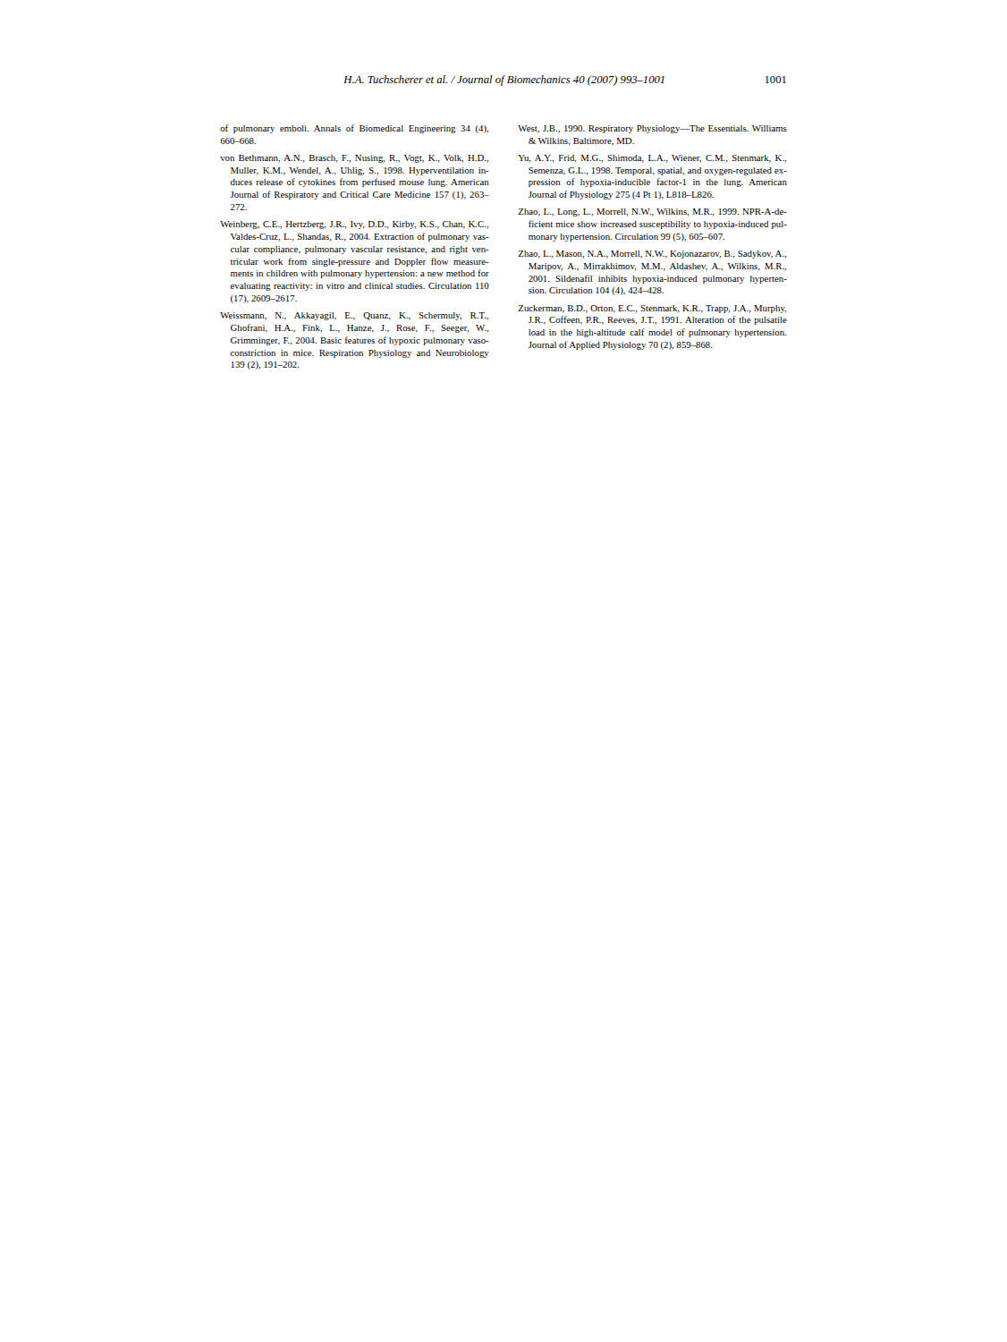H.A. Tuchscherer et al. / Journal of Biomechanics 40 (2007) 993–1001 1001
of pulmonary emboli. Annals of Biomedical Engineering 34 (4), 660–668.
von Bethmann, A.N., Brasch, F., Nusing, R., Vogt, K., Volk, H.D., Muller, K.M., Wendel, A., Uhlig, S., 1998. Hyperventilation induces release of cytokines from perfused mouse lung. American Journal of Respiratory and Critical Care Medicine 157 (1), 263–272.
Weinberg, C.E., Hertzberg, J.R., Ivy, D.D., Kirby, K.S., Chan, K.C., Valdes-Cruz, L., Shandas, R., 2004. Extraction of pulmonary vascular compliance, pulmonary vascular resistance, and right ventricular work from single-pressure and Doppler flow measurements in children with pulmonary hypertension: a new method for evaluating reactivity: in vitro and clinical studies. Circulation 110 (17), 2609–2617.
Weissmann, N., Akkayagil, E., Quanz, K., Schermuly, R.T., Ghofrani, H.A., Fink, L., Hanze, J., Rose, F., Seeger, W., Grimminger, F., 2004. Basic features of hypoxic pulmonary vasoconstriction in mice. Respiration Physiology and Neurobiology 139 (2), 191–202.
West, J.B., 1990. Respiratory Physiology—The Essentials. Williams & Wilkins, Baltimore, MD.
Yu, A.Y., Frid, M.G., Shimoda, L.A., Wiener, C.M., Stenmark, K., Semenza, G.L., 1998. Temporal, spatial, and oxygen-regulated expression of hypoxia-inducible factor-1 in the lung. American Journal of Physiology 275 (4 Pt 1), L818–L826.
Zhao, L., Long, L., Morrell, N.W., Wilkins, M.R., 1999. NPR-A-deficient mice show increased susceptibility to hypoxia-induced pulmonary hypertension. Circulation 99 (5), 605–607.
Zhao, L., Mason, N.A., Morrell, N.W., Kojonazarov, B., Sadykov, A., Maripov, A., Mirrakhimov, M.M., Aldashev, A., Wilkins, M.R., 2001. Sildenafil inhibits hypoxia-induced pulmonary hypertension. Circulation 104 (4), 424–428.
Zuckerman, B.D., Orton, E.C., Stenmark, K.R., Trapp, J.A., Murphy, J.R., Coffeen, P.R., Reeves, J.T., 1991. Alteration of the pulsatile load in the high-altitude calf model of pulmonary hypertension. Journal of Applied Physiology 70 (2), 859–868.